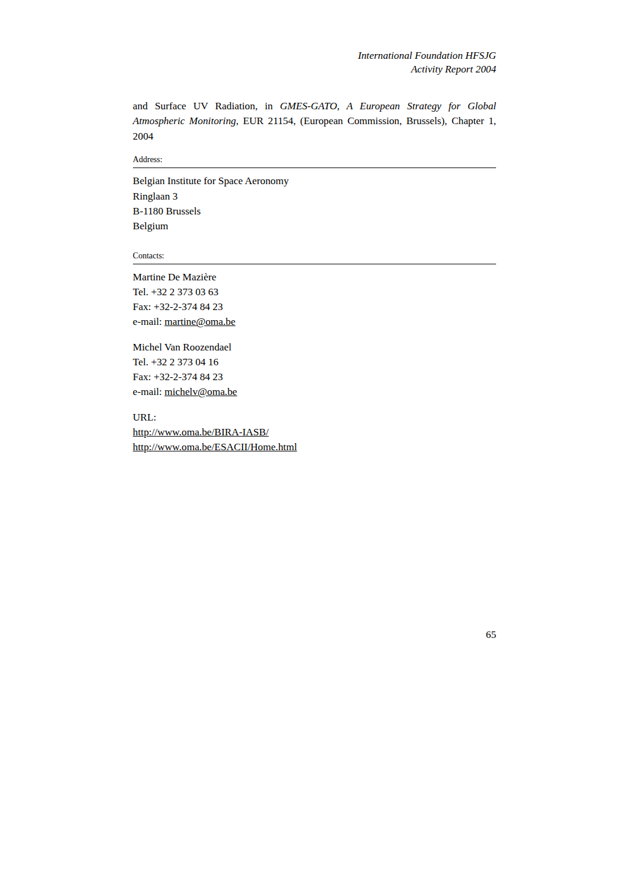International Foundation HFSJG
Activity Report 2004
and Surface UV Radiation, in GMES-GATO, A European Strategy for Global Atmospheric Monitoring, EUR 21154, (European Commission, Brussels), Chapter 1, 2004
Address:
Belgian Institute for Space Aeronomy
Ringlaan 3
B-1180 Brussels
Belgium
Contacts:
Martine De Mazière
Tel. +32 2 373 03 63
Fax: +32-2-374 84 23
e-mail: martine@oma.be
Michel Van Roozendael
Tel. +32 2 373 04 16
Fax: +32-2-374 84 23
e-mail: michelv@oma.be
URL:
http://www.oma.be/BIRA-IASB/
http://www.oma.be/ESACII/Home.html
65